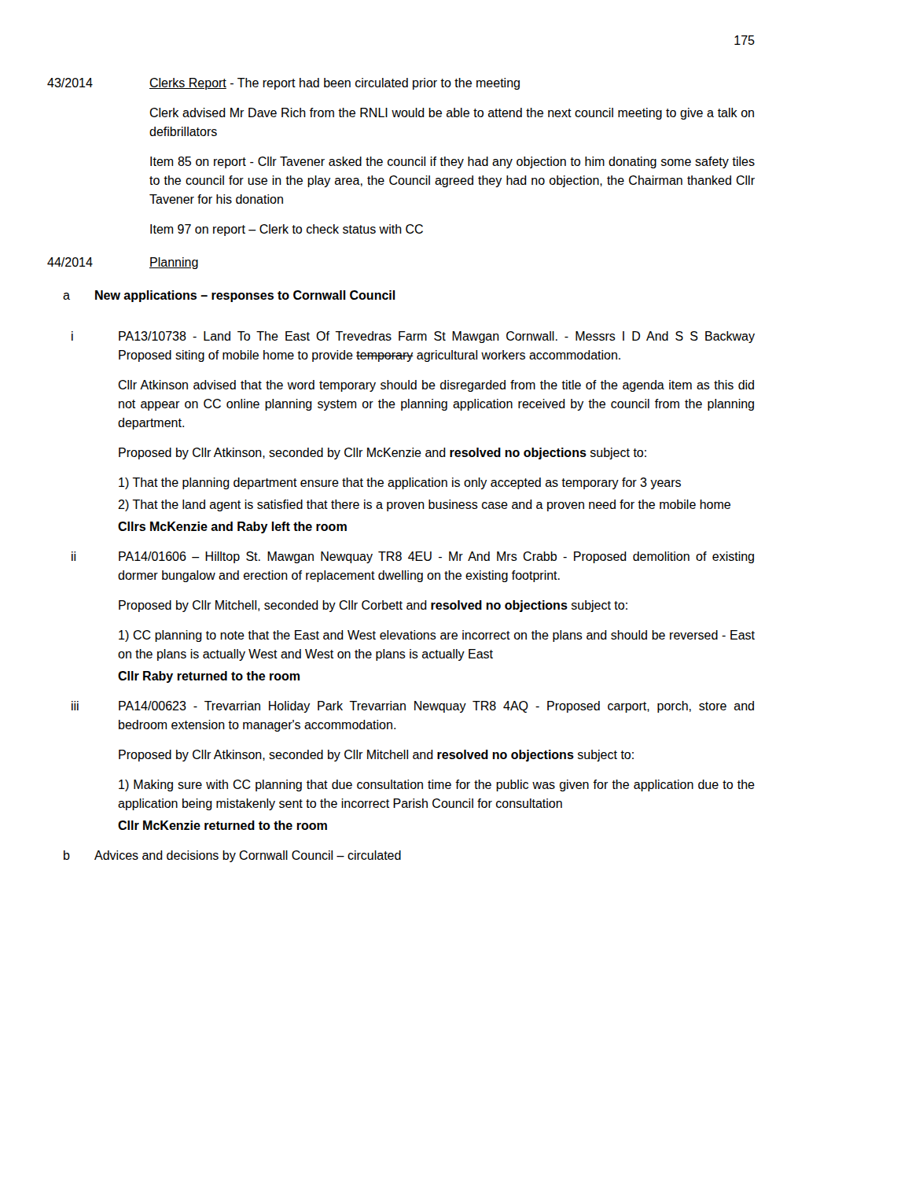175
43/2014
Clerks Report - The report had been circulated prior to the meeting
Clerk advised Mr Dave Rich from the RNLI would be able to attend the next council meeting to give a talk on defibrillators
Item 85 on report - Cllr Tavener asked the council if they had any objection to him donating some safety tiles to the council for use in the play area, the Council agreed they had no objection, the Chairman thanked Cllr Tavener for his donation
Item 97 on report – Clerk to check status with CC
44/2014
Planning
a
New applications – responses to Cornwall Council
i
PA13/10738 - Land To The East Of Trevedras Farm St Mawgan Cornwall. - Messrs I D And S S Backway Proposed siting of mobile home to provide temporary agricultural workers accommodation.
Cllr Atkinson advised that the word temporary should be disregarded from the title of the agenda item as this did not appear on CC online planning system or the planning application received by the council from the planning department.
Proposed by Cllr Atkinson, seconded by Cllr McKenzie and resolved no objections subject to:
1) That the planning department ensure that the application is only accepted as temporary for 3 years
2) That the land agent is satisfied that there is a proven business case and a proven need for the mobile home
Cllrs McKenzie and Raby left the room
ii
PA14/01606 – Hilltop St. Mawgan Newquay TR8 4EU - Mr And Mrs Crabb - Proposed demolition of existing dormer bungalow and erection of replacement dwelling on the existing footprint.
Proposed by Cllr Mitchell, seconded by Cllr Corbett and resolved no objections subject to:
1) CC planning to note that the East and West elevations are incorrect on the plans and should be reversed - East on the plans is actually West and West on the plans is actually East
Cllr Raby returned to the room
iii
PA14/00623 - Trevarrian Holiday Park Trevarrian Newquay TR8 4AQ - Proposed carport, porch, store and bedroom extension to manager's accommodation.
Proposed by Cllr Atkinson, seconded by Cllr Mitchell and resolved no objections subject to:
1) Making sure with CC planning that due consultation time for the public was given for the application due to the application being mistakenly sent to the incorrect Parish Council for consultation
Cllr McKenzie returned to the room
b
Advices and decisions by Cornwall Council – circulated